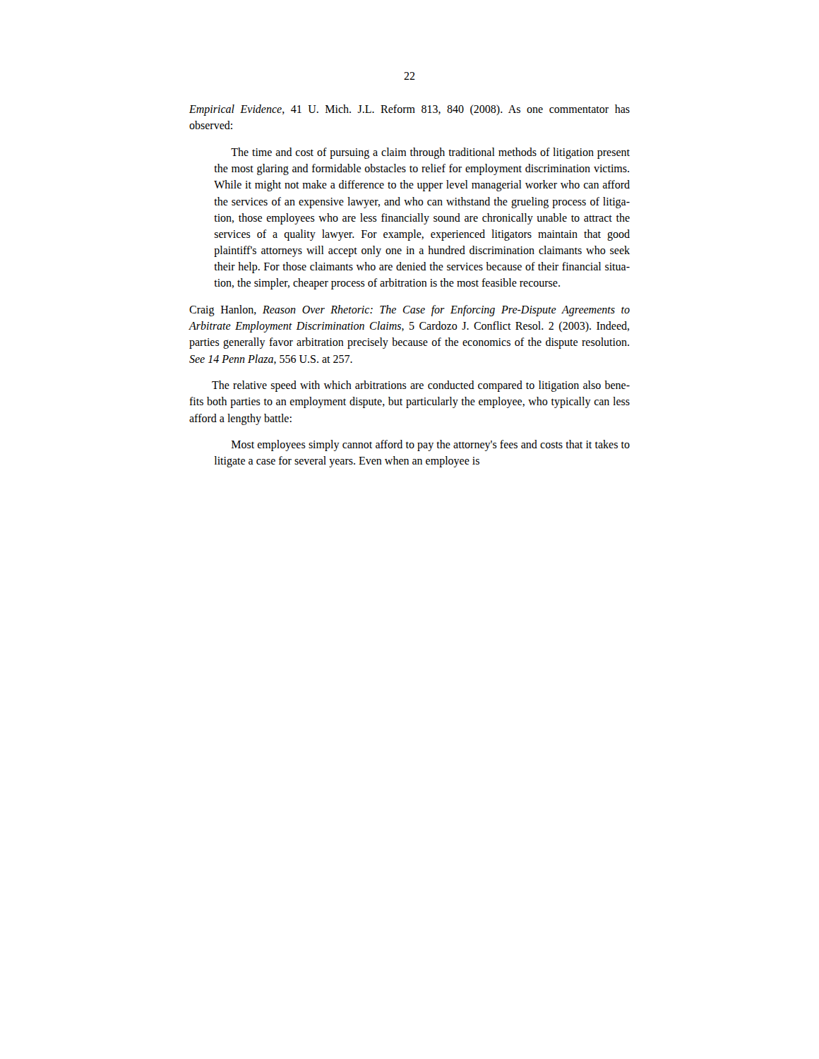22
Empirical Evidence, 41 U. Mich. J.L. Reform 813, 840 (2008). As one commentator has observed:
The time and cost of pursuing a claim through traditional methods of litigation present the most glaring and formidable obstacles to relief for employment discrimination victims. While it might not make a difference to the upper level managerial worker who can afford the services of an expensive lawyer, and who can withstand the grueling process of litigation, those employees who are less financially sound are chronically unable to attract the services of a quality lawyer. For example, experienced litigators maintain that good plaintiff's attorneys will accept only one in a hundred discrimination claimants who seek their help. For those claimants who are denied the services because of their financial situation, the simpler, cheaper process of arbitration is the most feasible recourse.
Craig Hanlon, Reason Over Rhetoric: The Case for Enforcing Pre-Dispute Agreements to Arbitrate Employment Discrimination Claims, 5 Cardozo J. Conflict Resol. 2 (2003). Indeed, parties generally favor arbitration precisely because of the economics of the dispute resolution. See 14 Penn Plaza, 556 U.S. at 257.
The relative speed with which arbitrations are conducted compared to litigation also benefits both parties to an employment dispute, but particularly the employee, who typically can less afford a lengthy battle:
Most employees simply cannot afford to pay the attorney's fees and costs that it takes to litigate a case for several years. Even when an employee is